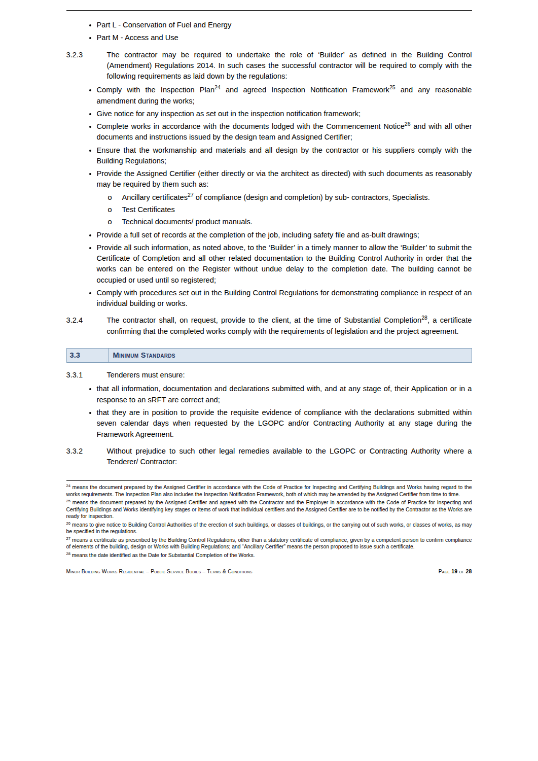Part L - Conservation of Fuel and Energy
Part M - Access and Use
3.2.3
The contractor may be required to undertake the role of ‘Builder’ as defined in the Building Control (Amendment) Regulations 2014. In such cases the successful contractor will be required to comply with the following requirements as laid down by the regulations:
Comply with the Inspection Plan24 and agreed Inspection Notification Framework25 and any reasonable amendment during the works;
Give notice for any inspection as set out in the inspection notification framework;
Complete works in accordance with the documents lodged with the Commencement Notice26 and with all other documents and instructions issued by the design team and Assigned Certifier;
Ensure that the workmanship and materials and all design by the contractor or his suppliers comply with the Building Regulations;
Provide the Assigned Certifier (either directly or via the architect as directed) with such documents as reasonably may be required by them such as:
Ancillary certificates27 of compliance (design and completion) by sub- contractors, Specialists.
Test Certificates
Technical documents/ product manuals.
Provide a full set of records at the completion of the job, including safety file and as-built drawings;
Provide all such information, as noted above, to the ‘Builder’ in a timely manner to allow the ‘Builder’ to submit the Certificate of Completion and all other related documentation to the Building Control Authority in order that the works can be entered on the Register without undue delay to the completion date. The building cannot be occupied or used until so registered;
Comply with procedures set out in the Building Control Regulations for demonstrating compliance in respect of an individual building or works.
3.2.4
The contractor shall, on request, provide to the client, at the time of Substantial Completion28, a certificate confirming that the completed works comply with the requirements of legislation and the project agreement.
3.3
Minimum Standards
3.3.1
Tenderers must ensure:
that all information, documentation and declarations submitted with, and at any stage of, their Application or in a response to an sRFT are correct and;
that they are in position to provide the requisite evidence of compliance with the declarations submitted within seven calendar days when requested by the LGOPC and/or Contracting Authority at any stage during the Framework Agreement.
3.3.2
Without prejudice to such other legal remedies available to the LGOPC or Contracting Authority where a Tenderer/ Contractor:
24 means the document prepared by the Assigned Certifier in accordance with the Code of Practice for Inspecting and Certifying Buildings and Works having regard to the works requirements. The Inspection Plan also includes the Inspection Notification Framework, both of which may be amended by the Assigned Certifier from time to time.
25 means the document prepared by the Assigned Certifier and agreed with the Contractor and the Employer in accordance with the Code of Practice for Inspecting and Certifying Buildings and Works identifying key stages or items of work that individual certifiers and the Assigned Certifier are to be notified by the Contractor as the Works are ready for inspection.
26 means to give notice to Building Control Authorities of the erection of such buildings, or classes of buildings, or the carrying out of such works, or classes of works, as may be specified in the regulations.
27 means a certificate as prescribed by the Building Control Regulations, other than a statutory certificate of compliance, given by a competent person to confirm compliance of elements of the building, design or Works with Building Regulations; and “Ancillary Certifier” means the person proposed to issue such a certificate.
28 means the date identified as the Date for Substantial Completion of the Works.
Minor Building Works Residential – Public Service Bodies – Terms & Conditions
Page 19 of 28